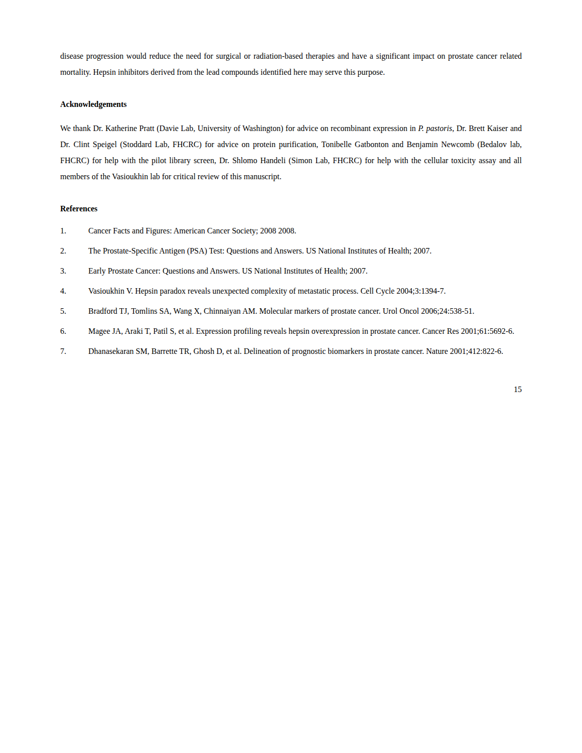disease progression would reduce the need for surgical or radiation-based therapies and have a significant impact on prostate cancer related mortality. Hepsin inhibitors derived from the lead compounds identified here may serve this purpose.
Acknowledgements
We thank Dr. Katherine Pratt (Davie Lab, University of Washington) for advice on recombinant expression in P. pastoris, Dr. Brett Kaiser and Dr. Clint Speigel (Stoddard Lab, FHCRC) for advice on protein purification, Tonibelle Gatbonton and Benjamin Newcomb (Bedalov lab, FHCRC) for help with the pilot library screen, Dr. Shlomo Handeli (Simon Lab, FHCRC) for help with the cellular toxicity assay and all members of the Vasioukhin lab for critical review of this manuscript.
References
1.
Cancer Facts and Figures: American Cancer Society; 2008 2008.
2.
The Prostate-Specific Antigen (PSA) Test: Questions and Answers. US National Institutes of Health; 2007.
3.
Early Prostate Cancer: Questions and Answers. US National Institutes of Health; 2007.
4.
Vasioukhin V. Hepsin paradox reveals unexpected complexity of metastatic process. Cell Cycle 2004;3:1394-7.
5.
Bradford TJ, Tomlins SA, Wang X, Chinnaiyan AM. Molecular markers of prostate cancer. Urol Oncol 2006;24:538-51.
6.
Magee JA, Araki T, Patil S, et al. Expression profiling reveals hepsin overexpression in prostate cancer. Cancer Res 2001;61:5692-6.
7.
Dhanasekaran SM, Barrette TR, Ghosh D, et al. Delineation of prognostic biomarkers in prostate cancer. Nature 2001;412:822-6.
15